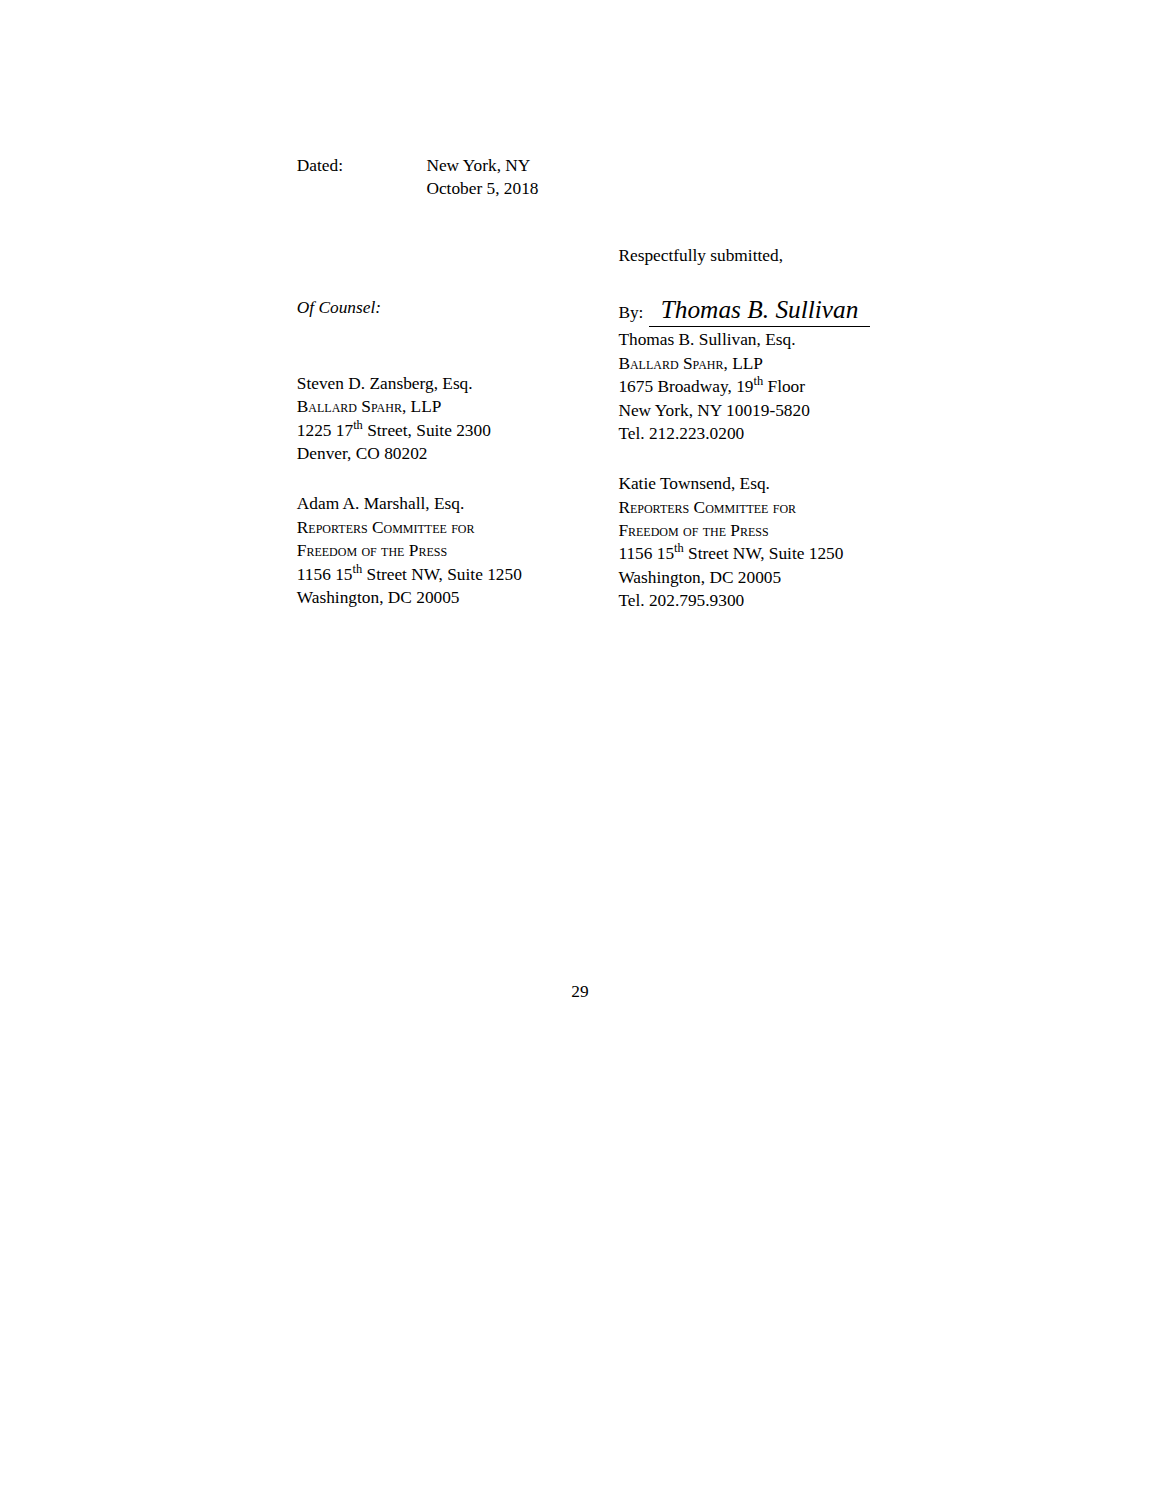Dated:
New York, NY
October 5, 2018
Respectfully submitted,
Of Counsel:
Steven D. Zansberg, Esq.
Ballard Spahr, LLP
1225 17th Street, Suite 2300
Denver, CO 80202
Adam A. Marshall, Esq.
Reporters Committee for
Freedom of the Press
1156 15th Street NW, Suite 1250
Washington, DC 20005
By: Thomas B. Sullivan
Thomas B. Sullivan, Esq.
Ballard Spahr, LLP
1675 Broadway, 19th Floor
New York, NY 10019-5820
Tel. 212.223.0200
Katie Townsend, Esq.
Reporters Committee for
Freedom of the Press
1156 15th Street NW, Suite 1250
Washington, DC 20005
Tel. 202.795.9300
29